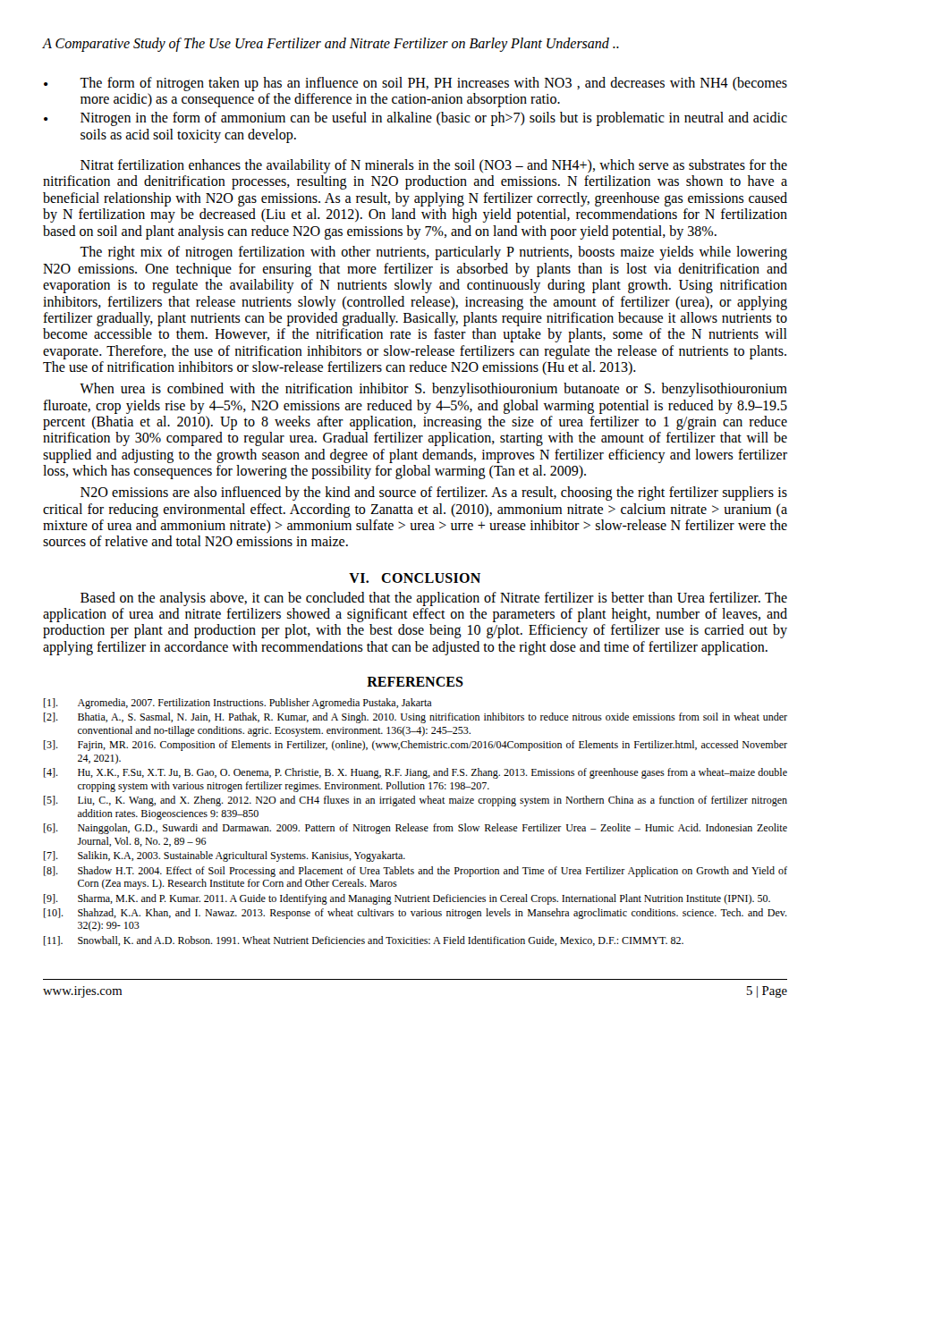A Comparative Study of The Use Urea Fertilizer and Nitrate Fertilizer on Barley Plant Undersand ..
The form of nitrogen taken up has an influence on soil PH, PH increases with NO3 , and decreases with NH4 (becomes more acidic) as a consequence of the difference in the cation-anion absorption ratio.
Nitrogen in the form of ammonium can be useful in alkaline (basic or ph>7) soils but is problematic in neutral and acidic soils as acid soil toxicity can develop.
Nitrat fertilization enhances the availability of N minerals in the soil (NO3 – and NH4+), which serve as substrates for the nitrification and denitrification processes, resulting in N2O production and emissions. N fertilization was shown to have a beneficial relationship with N2O gas emissions. As a result, by applying N fertilizer correctly, greenhouse gas emissions caused by N fertilization may be decreased (Liu et al. 2012). On land with high yield potential, recommendations for N fertilization based on soil and plant analysis can reduce N2O gas emissions by 7%, and on land with poor yield potential, by 38%.
The right mix of nitrogen fertilization with other nutrients, particularly P nutrients, boosts maize yields while lowering N2O emissions. One technique for ensuring that more fertilizer is absorbed by plants than is lost via denitrification and evaporation is to regulate the availability of N nutrients slowly and continuously during plant growth. Using nitrification inhibitors, fertilizers that release nutrients slowly (controlled release), increasing the amount of fertilizer (urea), or applying fertilizer gradually, plant nutrients can be provided gradually. Basically, plants require nitrification because it allows nutrients to become accessible to them. However, if the nitrification rate is faster than uptake by plants, some of the N nutrients will evaporate. Therefore, the use of nitrification inhibitors or slow-release fertilizers can regulate the release of nutrients to plants. The use of nitrification inhibitors or slow-release fertilizers can reduce N2O emissions (Hu et al. 2013).
When urea is combined with the nitrification inhibitor S. benzylisothiouronium butanoate or S. benzylisothiouronium fluroate, crop yields rise by 4–5%, N2O emissions are reduced by 4–5%, and global warming potential is reduced by 8.9–19.5 percent (Bhatia et al. 2010). Up to 8 weeks after application, increasing the size of urea fertilizer to 1 g/grain can reduce nitrification by 30% compared to regular urea. Gradual fertilizer application, starting with the amount of fertilizer that will be supplied and adjusting to the growth season and degree of plant demands, improves N fertilizer efficiency and lowers fertilizer loss, which has consequences for lowering the possibility for global warming (Tan et al. 2009).
N2O emissions are also influenced by the kind and source of fertilizer. As a result, choosing the right fertilizer suppliers is critical for reducing environmental effect. According to Zanatta et al. (2010), ammonium nitrate > calcium nitrate > uranium (a mixture of urea and ammonium nitrate) > ammonium sulfate > urea > urre + urease inhibitor > slow-release N fertilizer were the sources of relative and total N2O emissions in maize.
VI. CONCLUSION
Based on the analysis above, it can be concluded that the application of Nitrate fertilizer is better than Urea fertilizer. The application of urea and nitrate fertilizers showed a significant effect on the parameters of plant height, number of leaves, and production per plant and production per plot, with the best dose being 10 g/plot. Efficiency of fertilizer use is carried out by applying fertilizer in accordance with recommendations that can be adjusted to the right dose and time of fertilizer application.
REFERENCES
Agromedia, 2007. Fertilization Instructions. Publisher Agromedia Pustaka, Jakarta
Bhatia, A., S. Sasmal, N. Jain, H. Pathak, R. Kumar, and A Singh. 2010. Using nitrification inhibitors to reduce nitrous oxide emissions from soil in wheat under conventional and no-tillage conditions. agric. Ecosystem. environment. 136(3–4): 245–253.
Fajrin, MR. 2016. Composition of Elements in Fertilizer, (online), (www,Chemistric.com/2016/04Composition of Elements in Fertilizer.html, accessed November 24, 2021).
Hu, X.K., F.Su, X.T. Ju, B. Gao, O. Oenema, P. Christie, B. X. Huang, R.F. Jiang, and F.S. Zhang. 2013. Emissions of greenhouse gases from a wheat–maize double cropping system with various nitrogen fertilizer regimes. Environment. Pollution 176: 198–207.
Liu, C., K. Wang, and X. Zheng. 2012. N2O and CH4 fluxes in an irrigated wheat maize cropping system in Northern China as a function of fertilizer nitrogen addition rates. Biogeosciences 9: 839–850
Nainggolan, G.D., Suwardi and Darmawan. 2009. Pattern of Nitrogen Release from Slow Release Fertilizer Urea – Zeolite – Humic Acid. Indonesian Zeolite Journal, Vol. 8, No. 2, 89 – 96
Salikin, K.A, 2003. Sustainable Agricultural Systems. Kanisius, Yogyakarta.
Shadow H.T. 2004. Effect of Soil Processing and Placement of Urea Tablets and the Proportion and Time of Urea Fertilizer Application on Growth and Yield of Corn (Zea mays. L). Research Institute for Corn and Other Cereals. Maros
Sharma, M.K. and P. Kumar. 2011. A Guide to Identifying and Managing Nutrient Deficiencies in Cereal Crops. International Plant Nutrition Institute (IPNI). 50.
Shahzad, K.A. Khan, and I. Nawaz. 2013. Response of wheat cultivars to various nitrogen levels in Mansehra agroclimatic conditions. science. Tech. and Dev. 32(2): 99- 103
Snowball, K. and A.D. Robson. 1991. Wheat Nutrient Deficiencies and Toxicities: A Field Identification Guide, Mexico, D.F.: CIMMYT. 82.
www.irjes.com 5 | Page